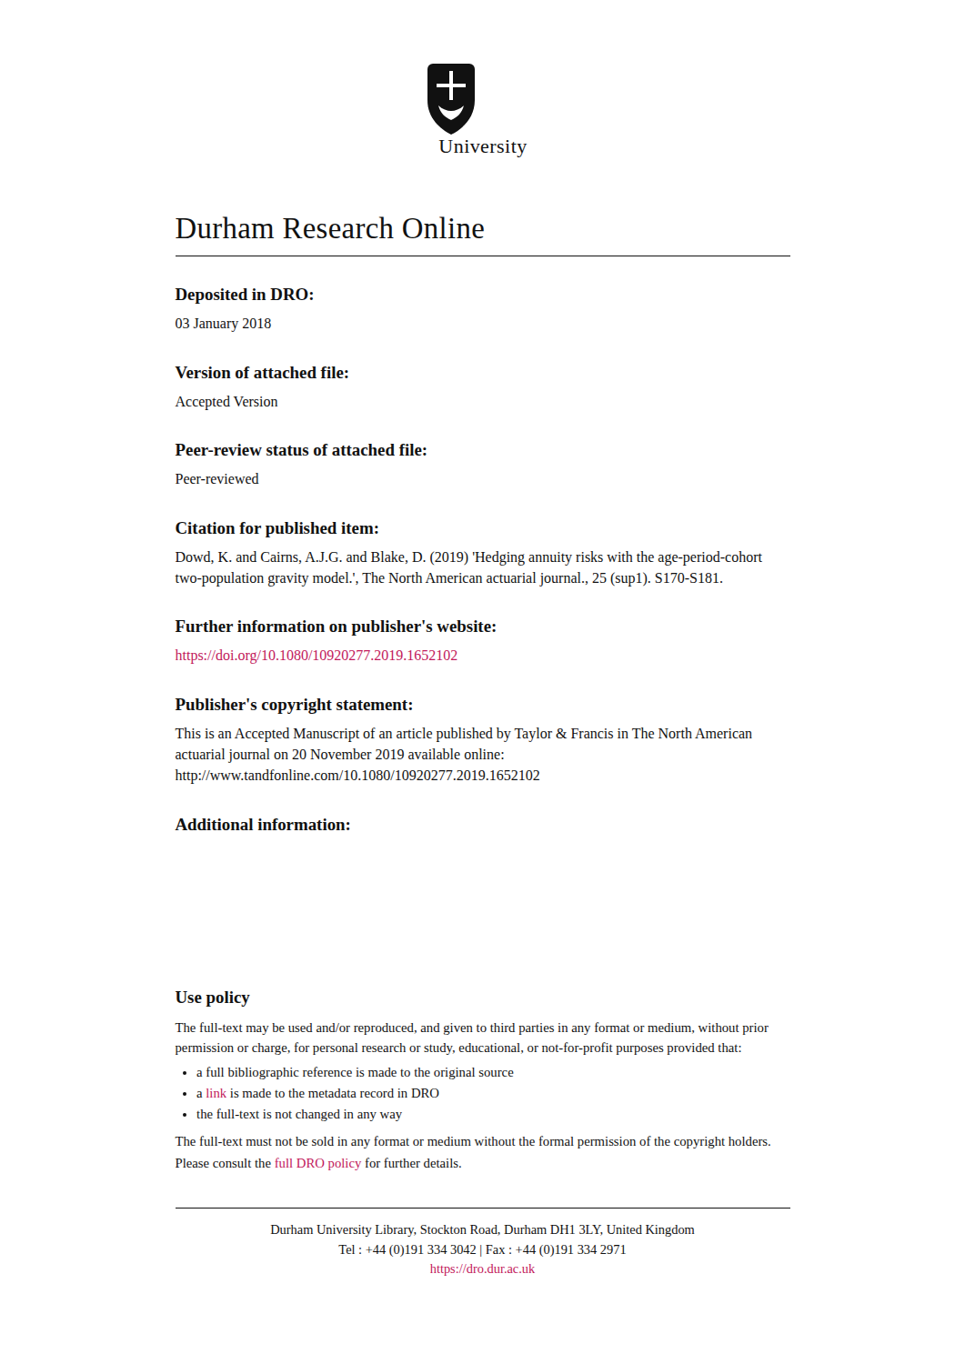University
Durham Research Online
Deposited in DRO:
03 January 2018
Version of attached file:
Accepted Version
Peer-review status of attached file:
Peer-reviewed
Citation for published item:
Dowd, K. and Cairns, A.J.G. and Blake, D. (2019) 'Hedging annuity risks with the age-period-cohort two-population gravity model.', The North American actuarial journal., 25 (sup1). S170-S181.
Further information on publisher's website:
https://doi.org/10.1080/10920277.2019.1652102
Publisher's copyright statement:
This is an Accepted Manuscript of an article published by Taylor & Francis in The North American actuarial journal on 20 November 2019 available online: http://www.tandfonline.com/10.1080/10920277.2019.1652102
Additional information:
Use policy
The full-text may be used and/or reproduced, and given to third parties in any format or medium, without prior permission or charge, for personal research or study, educational, or not-for-profit purposes provided that:
a full bibliographic reference is made to the original source
a link is made to the metadata record in DRO
the full-text is not changed in any way
The full-text must not be sold in any format or medium without the formal permission of the copyright holders.
Please consult the full DRO policy for further details.
Durham University Library, Stockton Road, Durham DH1 3LY, United Kingdom
Tel : +44 (0)191 334 3042 | Fax : +44 (0)191 334 2971
https://dro.dur.ac.uk